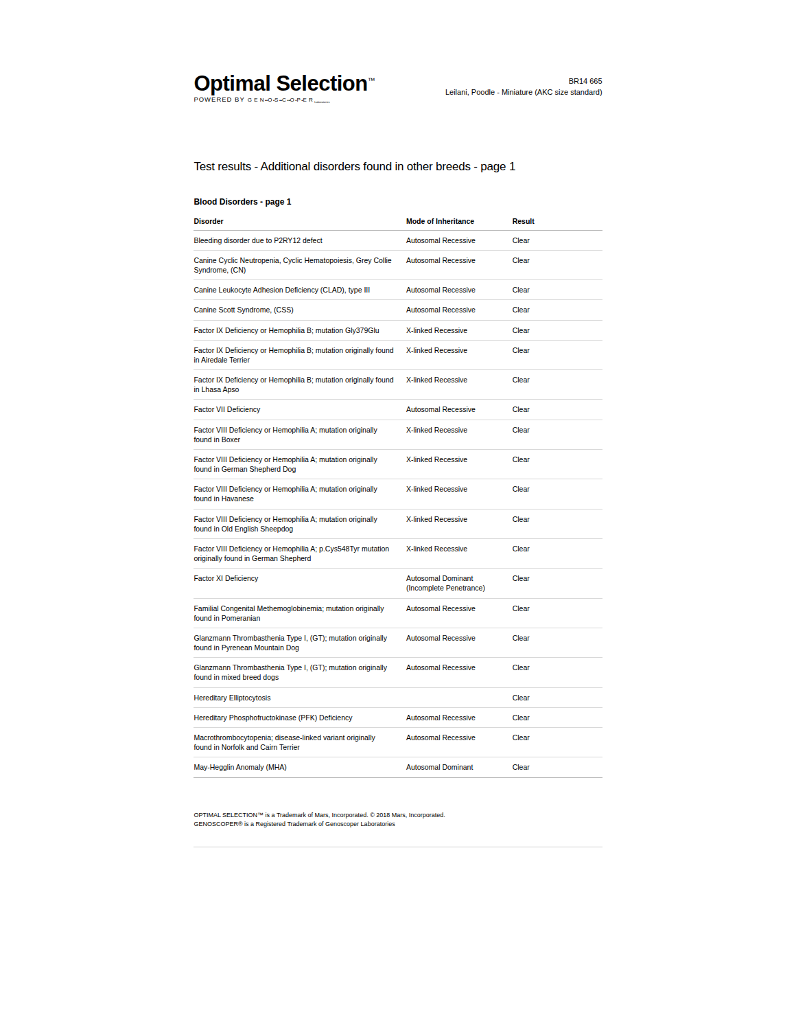Optimal Selection™
POWERED BY G E N••O•S••C••O•P•E R Laboratories
BR14 665
Leilani, Poodle - Miniature (AKC size standard)
Test results - Additional disorders found in other breeds - page 1
Blood Disorders - page 1
| Disorder | Mode of Inheritance | Result |
| --- | --- | --- |
| Bleeding disorder due to P2RY12 defect | Autosomal Recessive | Clear |
| Canine Cyclic Neutropenia, Cyclic Hematopoiesis, Grey Collie Syndrome, (CN) | Autosomal Recessive | Clear |
| Canine Leukocyte Adhesion Deficiency (CLAD), type III | Autosomal Recessive | Clear |
| Canine Scott Syndrome, (CSS) | Autosomal Recessive | Clear |
| Factor IX Deficiency or Hemophilia B; mutation Gly379Glu | X-linked Recessive | Clear |
| Factor IX Deficiency or Hemophilia B; mutation originally found in Airedale Terrier | X-linked Recessive | Clear |
| Factor IX Deficiency or Hemophilia B; mutation originally found in Lhasa Apso | X-linked Recessive | Clear |
| Factor VII Deficiency | Autosomal Recessive | Clear |
| Factor VIII Deficiency or Hemophilia A; mutation originally found in Boxer | X-linked Recessive | Clear |
| Factor VIII Deficiency or Hemophilia A; mutation originally found in German Shepherd Dog | X-linked Recessive | Clear |
| Factor VIII Deficiency or Hemophilia A; mutation originally found in Havanese | X-linked Recessive | Clear |
| Factor VIII Deficiency or Hemophilia A; mutation originally found in Old English Sheepdog | X-linked Recessive | Clear |
| Factor VIII Deficiency or Hemophilia A; p.Cys548Tyr mutation originally found in German Shepherd | X-linked Recessive | Clear |
| Factor XI Deficiency | Autosomal Dominant (Incomplete Penetrance) | Clear |
| Familial Congenital Methemoglobinemia; mutation originally found in Pomeranian | Autosomal Recessive | Clear |
| Glanzmann Thrombasthenia Type I, (GT); mutation originally found in Pyrenean Mountain Dog | Autosomal Recessive | Clear |
| Glanzmann Thrombasthenia Type I, (GT); mutation originally found in mixed breed dogs | Autosomal Recessive | Clear |
| Hereditary Elliptocytosis | | Clear |
| Hereditary Phosphofructokinase (PFK) Deficiency | Autosomal Recessive | Clear |
| Macrothrombocytopenia; disease-linked variant originally found in Norfolk and Cairn Terrier | Autosomal Recessive | Clear |
| May-Hegglin Anomaly (MHA) | Autosomal Dominant | Clear |
OPTIMAL SELECTION™ is a Trademark of Mars, Incorporated. © 2018 Mars, Incorporated.
GENOSCOPER® is a Registered Trademark of Genoscoper Laboratories